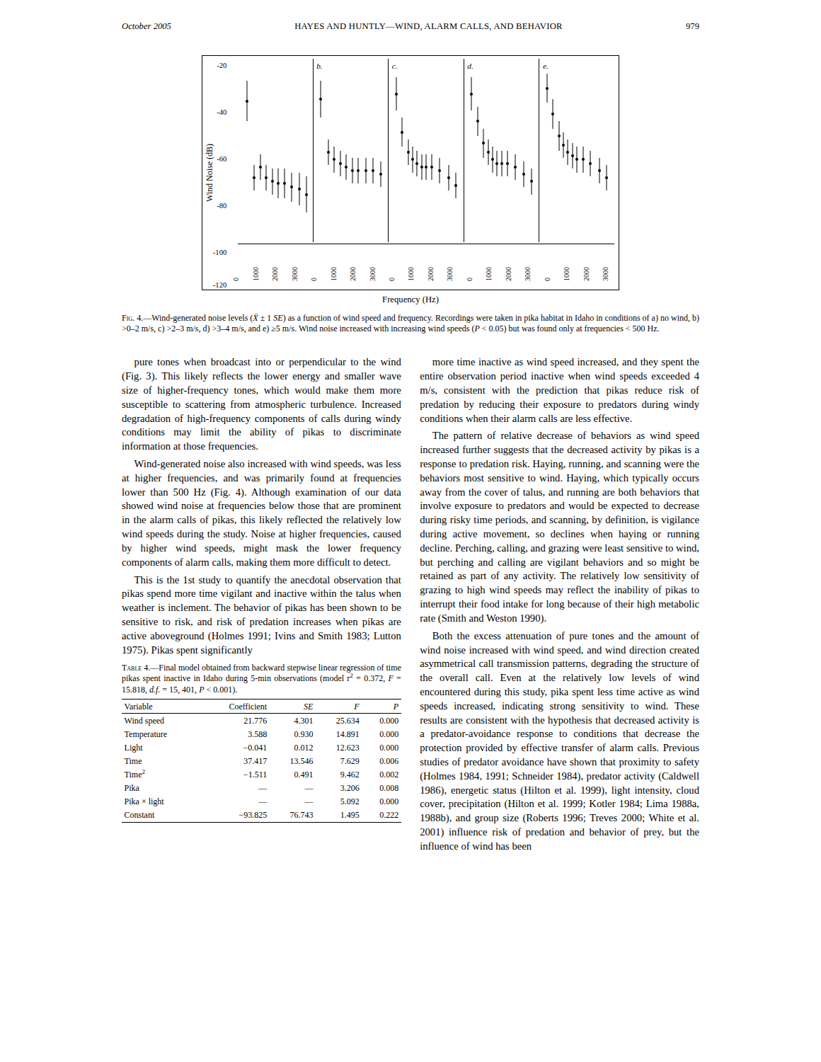October 2005
HAYES AND HUNTLY—WIND, ALARM CALLS, AND BEHAVIOR
979
Wind Noise (dB)
-20 -40 -60 -80 -100 -120
b.
c.
d.
e.
0100020003000
0100020003000
0100020003000
0100020003000
0100020003000
Frequency (Hz)
Fig. 4.—Wind-generated noise levels (X̄ ± 1 SE) as a function of wind speed and frequency. Recordings were taken in pika habitat in Idaho in conditions of a) no wind, b) >0–2 m/s, c) >2–3 m/s, d) >3–4 m/s, and e) ≥5 m/s. Wind noise increased with increasing wind speeds (P < 0.05) but was found only at frequencies < 500 Hz.
pure tones when broadcast into or perpendicular to the wind (Fig. 3). This likely reflects the lower energy and smaller wave size of higher-frequency tones, which would make them more susceptible to scattering from atmospheric turbulence. Increased degradation of high-frequency components of calls during windy conditions may limit the ability of pikas to discriminate information at those frequencies.
Wind-generated noise also increased with wind speeds, was less at higher frequencies, and was primarily found at frequencies lower than 500 Hz (Fig. 4). Although examination of our data showed wind noise at frequencies below those that are prominent in the alarm calls of pikas, this likely reflected the relatively low wind speeds during the study. Noise at higher frequencies, caused by higher wind speeds, might mask the lower frequency components of alarm calls, making them more difficult to detect.
This is the 1st study to quantify the anecdotal observation that pikas spend more time vigilant and inactive within the talus when weather is inclement. The behavior of pikas has been shown to be sensitive to risk, and risk of predation increases when pikas are active aboveground (Holmes 1991; Ivins and Smith 1983; Lutton 1975). Pikas spent significantly
Table 4. —Final model obtained from backward stepwise linear regression of time pikas spent inactive in Idaho during 5-min observations (model r 2 = 0.372, F = 15.818, d.f. = 15, 401, P < 0.001).
| Variable | Coefficient | SE | F | P |
| --- | --- | --- | --- | --- |
| Wind speed | 21.776 | 4.301 | 25.634 | 0.000 |
| Temperature | 3.588 | 0.930 | 14.891 | 0.000 |
| Light | −0.041 | 0.012 | 12.623 | 0.000 |
| Time | 37.417 | 13.546 | 7.629 | 0.006 |
| Time 2 | −1.511 | 0.491 | 9.462 | 0.002 |
| Pika | — | — | 3.206 | 0.008 |
| Pika × light | — | — | 5.092 | 0.000 |
| Constant | −93.825 | 76.743 | 1.495 | 0.222 |
more time inactive as wind speed increased, and they spent the entire observation period inactive when wind speeds exceeded 4 m/s, consistent with the prediction that pikas reduce risk of predation by reducing their exposure to predators during windy conditions when their alarm calls are less effective.
The pattern of relative decrease of behaviors as wind speed increased further suggests that the decreased activity by pikas is a response to predation risk. Haying, running, and scanning were the behaviors most sensitive to wind. Haying, which typically occurs away from the cover of talus, and running are both behaviors that involve exposure to predators and would be expected to decrease during risky time periods, and scanning, by definition, is vigilance during active movement, so declines when haying or running decline. Perching, calling, and grazing were least sensitive to wind, but perching and calling are vigilant behaviors and so might be retained as part of any activity. The relatively low sensitivity of grazing to high wind speeds may reflect the inability of pikas to interrupt their food intake for long because of their high metabolic rate (Smith and Weston 1990).
Both the excess attenuation of pure tones and the amount of wind noise increased with wind speed, and wind direction created asymmetrical call transmission patterns, degrading the structure of the overall call. Even at the relatively low levels of wind encountered during this study, pika spent less time active as wind speeds increased, indicating strong sensitivity to wind. These results are consistent with the hypothesis that decreased activity is a predator-avoidance response to conditions that decrease the protection provided by effective transfer of alarm calls. Previous studies of predator avoidance have shown that proximity to safety (Holmes 1984, 1991; Schneider 1984), predator activity (Caldwell 1986), energetic status (Hilton et al. 1999), light intensity, cloud cover, precipitation (Hilton et al. 1999; Kotler 1984; Lima 1988a, 1988b), and group size (Roberts 1996; Treves 2000; White et al. 2001) influence risk of predation and behavior of prey, but the influence of wind has been